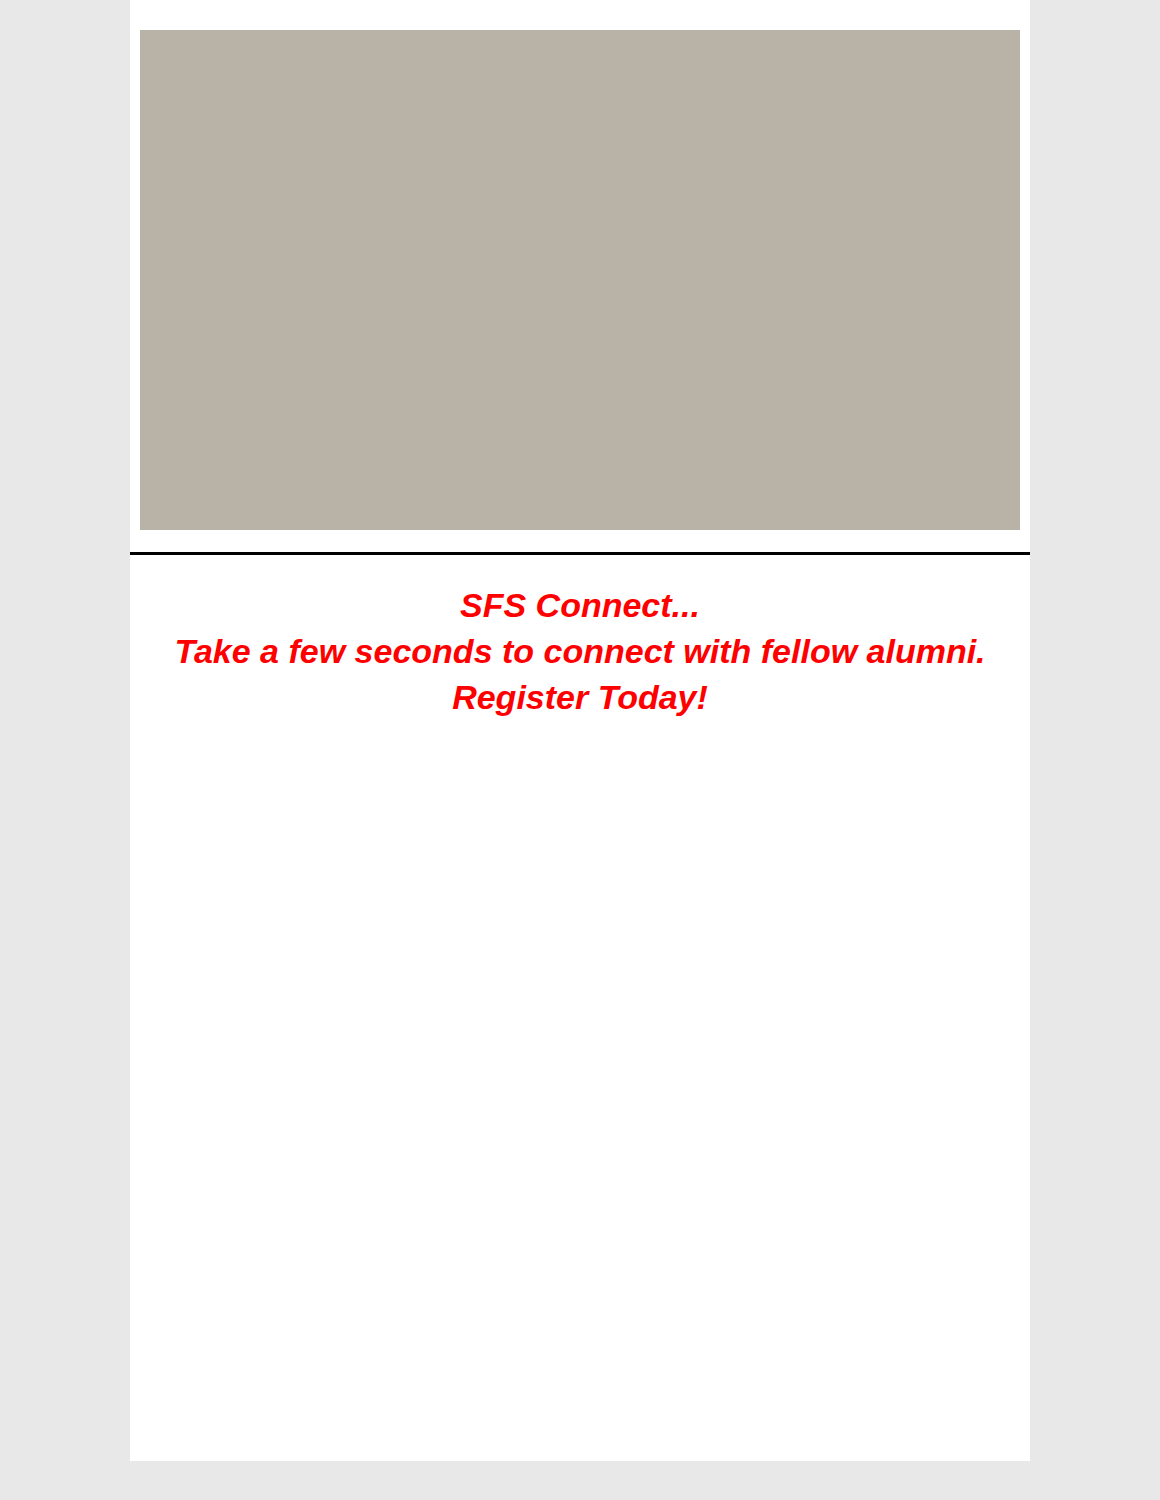SFS Connect...
Take a few seconds to connect with fellow alumni. Register Today!